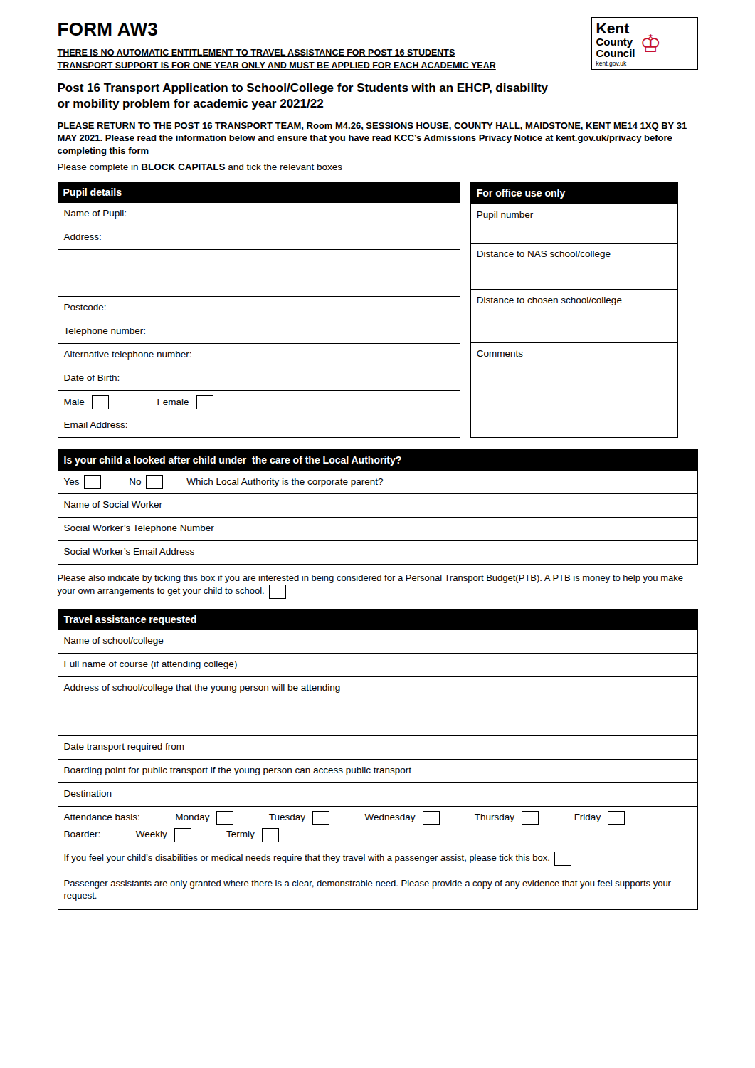Kent County
Council kent.gov.uk
♔
FORM AW3
There is no automatic entitlement to travel assistance for post 16 students Transport support is for one year only and must be applied for each academic year
Post 16 Transport Application to School/College for Students with an EHCP, disability or mobility problem for academic year 2021/22
PLEASE RETURN TO THE POST 16 TRANSPORT TEAM, Room M4.26, SESSIONS HOUSE, COUNTY HALL, MAIDSTONE, KENT ME14 1XQ BY 31 MAY 2021. Please read the information below and ensure that you have read KCC’s Admissions Privacy Notice at kent.gov.uk/privacy before completing this form
Please complete in BLOCK CAPITALS and tick the relevant boxes
| Pupil details Name of Pupil: Address: Postcode: Telephone number: Alternative telephone number: Date of Birth: Male Female Email Address: | For office use only Pupil number Distance to NAS school/college Distance to chosen school/college Comments |
Is your child a looked after child under the care of the Local Authority?
Yes No Which Local Authority is the corporate parent?
Name of Social Worker
Social Worker’s Telephone Number
Social Worker’s Email Address
Please also indicate by ticking this box if you are interested in being considered for a Personal Transport Budget(PTB). A PTB is money to help you make your own arrangements to get your child to school.
Travel assistance requested
Name of school/college
Full name of course (if attending college)
Address of school/college that the young person will be attending
Date transport required from
Boarding point for public transport if the young person can access public transport
Destination
Attendance basis: Monday Tuesday Wednesday Thursday Friday
Boarder: Weekly Termly
If you feel your child’s disabilities or medical needs require that they travel with a passenger assist, please tick this box.
Passenger assistants are only granted where there is a clear, demonstrable need. Please provide a copy of any evidence that you feel supports your request.